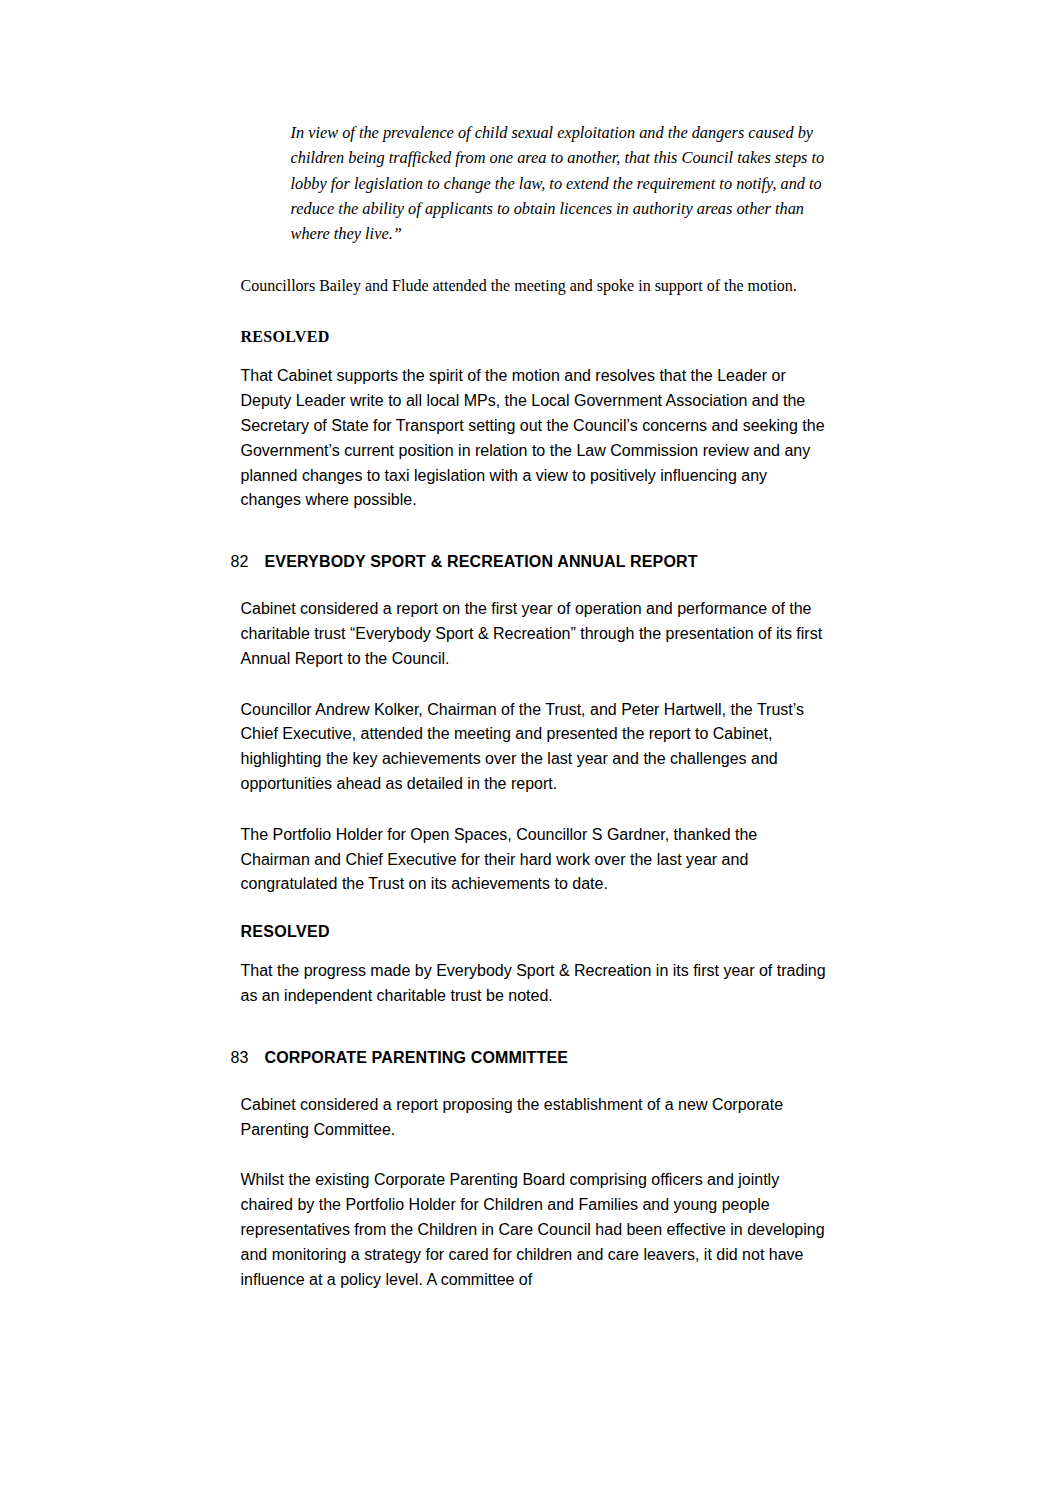In view of the prevalence of child sexual exploitation and the dangers caused by children being trafficked from one area to another, that this Council takes steps to lobby for legislation to change the law, to extend the requirement to notify, and to reduce the ability of applicants to obtain licences in authority areas other than where they live.”
Councillors Bailey and Flude attended the meeting and spoke in support of the motion.
RESOLVED
That Cabinet supports the spirit of the motion and resolves that the Leader or Deputy Leader write to all local MPs, the Local Government Association and the Secretary of State for Transport setting out the Council’s concerns and seeking the Government’s current position in relation to the Law Commission review and any planned changes to taxi legislation with a view to positively influencing any changes where possible.
82 EVERYBODY SPORT & RECREATION ANNUAL REPORT
Cabinet considered a report on the first year of operation and performance of the charitable trust “Everybody Sport & Recreation” through the presentation of its first Annual Report to the Council.
Councillor Andrew Kolker, Chairman of the Trust, and Peter Hartwell, the Trust’s Chief Executive, attended the meeting and presented the report to Cabinet, highlighting the key achievements over the last year and the challenges and opportunities ahead as detailed in the report.
The Portfolio Holder for Open Spaces, Councillor S Gardner, thanked the Chairman and Chief Executive for their hard work over the last year and congratulated the Trust on its achievements to date.
RESOLVED
That the progress made by Everybody Sport & Recreation in its first year of trading as an independent charitable trust be noted.
83 CORPORATE PARENTING COMMITTEE
Cabinet considered a report proposing the establishment of a new Corporate Parenting Committee.
Whilst the existing Corporate Parenting Board comprising officers and jointly chaired by the Portfolio Holder for Children and Families and young people representatives from the Children in Care Council had been effective in developing and monitoring a strategy for cared for children and care leavers, it did not have influence at a policy level. A committee of